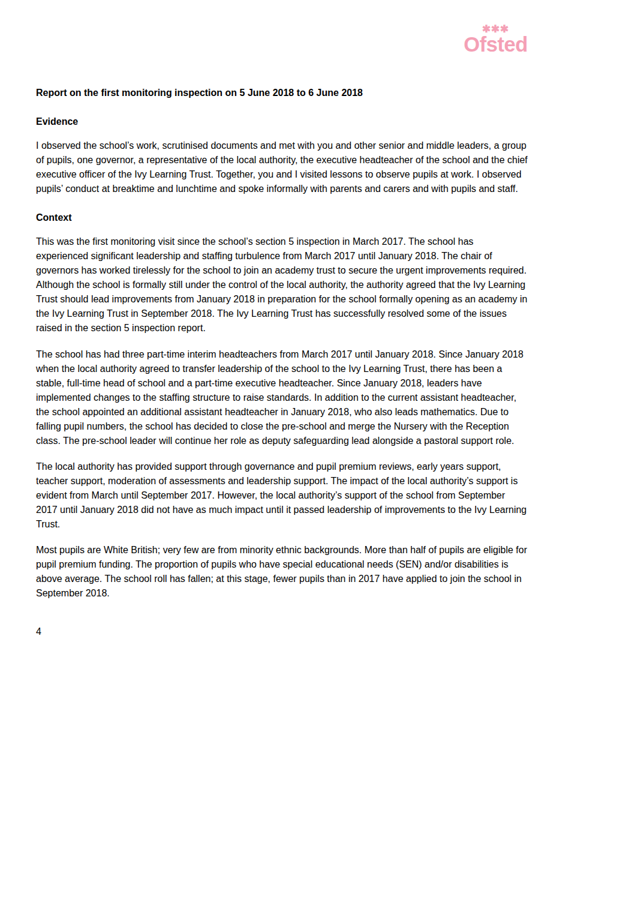✱✱✱
Ofsted
Report on the first monitoring inspection on 5 June 2018 to 6 June 2018
Evidence
I observed the school’s work, scrutinised documents and met with you and other senior and middle leaders, a group of pupils, one governor, a representative of the local authority, the executive headteacher of the school and the chief executive officer of the Ivy Learning Trust. Together, you and I visited lessons to observe pupils at work. I observed pupils’ conduct at breaktime and lunchtime and spoke informally with parents and carers and with pupils and staff.
Context
This was the first monitoring visit since the school’s section 5 inspection in March 2017. The school has experienced significant leadership and staffing turbulence from March 2017 until January 2018. The chair of governors has worked tirelessly for the school to join an academy trust to secure the urgent improvements required. Although the school is formally still under the control of the local authority, the authority agreed that the Ivy Learning Trust should lead improvements from January 2018 in preparation for the school formally opening as an academy in the Ivy Learning Trust in September 2018. The Ivy Learning Trust has successfully resolved some of the issues raised in the section 5 inspection report.
The school has had three part-time interim headteachers from March 2017 until January 2018. Since January 2018 when the local authority agreed to transfer leadership of the school to the Ivy Learning Trust, there has been a stable, full-time head of school and a part-time executive headteacher. Since January 2018, leaders have implemented changes to the staffing structure to raise standards. In addition to the current assistant headteacher, the school appointed an additional assistant headteacher in January 2018, who also leads mathematics. Due to falling pupil numbers, the school has decided to close the pre-school and merge the Nursery with the Reception class. The pre-school leader will continue her role as deputy safeguarding lead alongside a pastoral support role.
The local authority has provided support through governance and pupil premium reviews, early years support, teacher support, moderation of assessments and leadership support. The impact of the local authority’s support is evident from March until September 2017. However, the local authority’s support of the school from September 2017 until January 2018 did not have as much impact until it passed leadership of improvements to the Ivy Learning Trust.
Most pupils are White British; very few are from minority ethnic backgrounds. More than half of pupils are eligible for pupil premium funding. The proportion of pupils who have special educational needs (SEN) and/or disabilities is above average. The school roll has fallen; at this stage, fewer pupils than in 2017 have applied to join the school in September 2018.
4